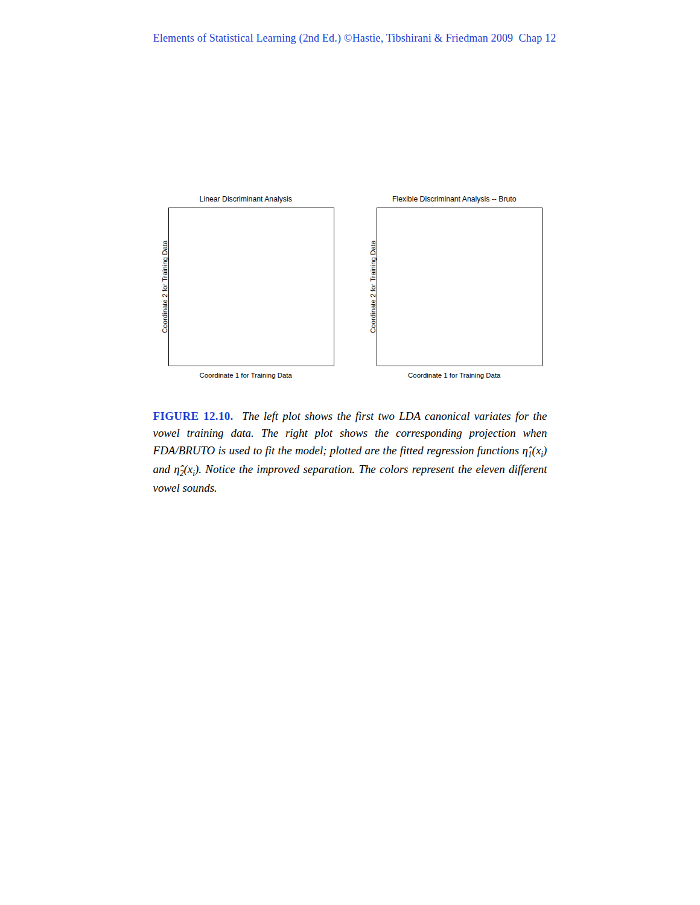Elements of Statistical Learning (2nd Ed.) ©Hastie, Tibshirani & Friedman 2009 Chap 12
Linear Discriminant Analysis
Coordinate 2 for Training Data
Coordinate 1 for Training Data
Flexible Discriminant Analysis -- Bruto
Coordinate 2 for Training Data
Coordinate 1 for Training Data
FIGURE 12.10. The left plot shows the first two LDA canonical variates for the vowel training data. The right plot shows the corresponding projection when FDA/BRUTO is used to fit the model; plotted are the fitted regression functions η̂1(xi) and η̂2(xi). Notice the improved separation. The colors represent the eleven different vowel sounds.